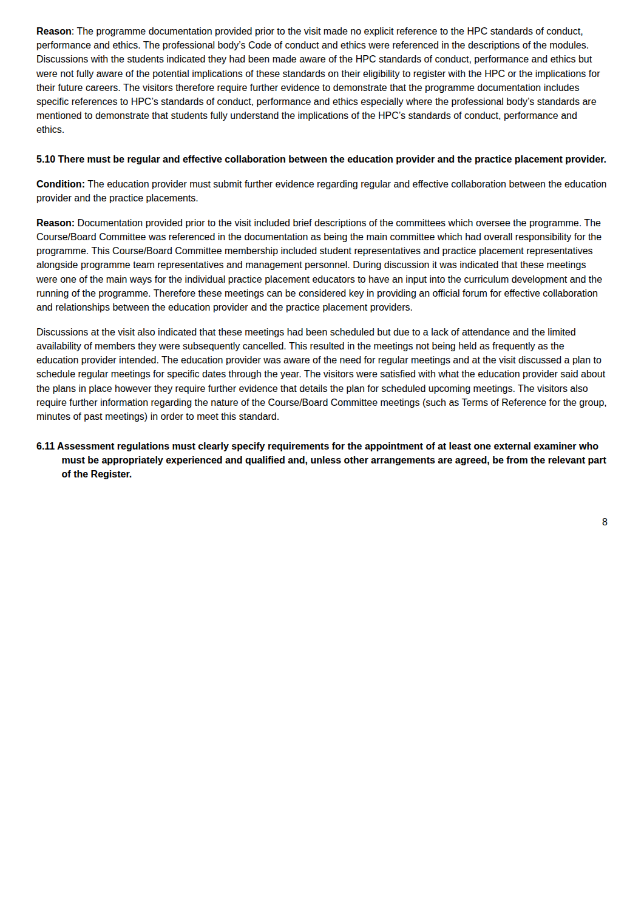Reason: The programme documentation provided prior to the visit made no explicit reference to the HPC standards of conduct, performance and ethics. The professional body’s Code of conduct and ethics were referenced in the descriptions of the modules. Discussions with the students indicated they had been made aware of the HPC standards of conduct, performance and ethics but were not fully aware of the potential implications of these standards on their eligibility to register with the HPC or the implications for their future careers. The visitors therefore require further evidence to demonstrate that the programme documentation includes specific references to HPC’s standards of conduct, performance and ethics especially where the professional body’s standards are mentioned to demonstrate that students fully understand the implications of the HPC’s standards of conduct, performance and ethics.
5.10 There must be regular and effective collaboration between the education provider and the practice placement provider.
Condition: The education provider must submit further evidence regarding regular and effective collaboration between the education provider and the practice placements.
Reason: Documentation provided prior to the visit included brief descriptions of the committees which oversee the programme. The Course/Board Committee was referenced in the documentation as being the main committee which had overall responsibility for the programme. This Course/Board Committee membership included student representatives and practice placement representatives alongside programme team representatives and management personnel. During discussion it was indicated that these meetings were one of the main ways for the individual practice placement educators to have an input into the curriculum development and the running of the programme. Therefore these meetings can be considered key in providing an official forum for effective collaboration and relationships between the education provider and the practice placement providers.
Discussions at the visit also indicated that these meetings had been scheduled but due to a lack of attendance and the limited availability of members they were subsequently cancelled. This resulted in the meetings not being held as frequently as the education provider intended. The education provider was aware of the need for regular meetings and at the visit discussed a plan to schedule regular meetings for specific dates through the year. The visitors were satisfied with what the education provider said about the plans in place however they require further evidence that details the plan for scheduled upcoming meetings. The visitors also require further information regarding the nature of the Course/Board Committee meetings (such as Terms of Reference for the group, minutes of past meetings) in order to meet this standard.
6.11 Assessment regulations must clearly specify requirements for the appointment of at least one external examiner who must be appropriately experienced and qualified and, unless other arrangements are agreed, be from the relevant part of the Register.
8